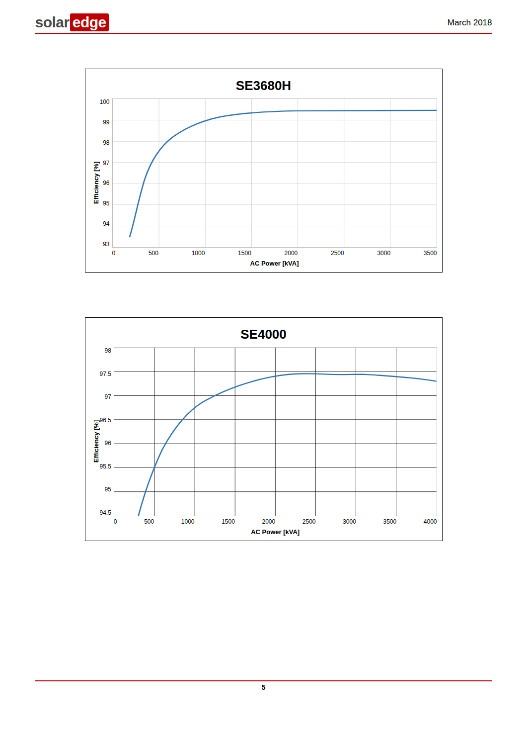solaredge
March 2018
SE3680H
Efficiency [%]
100 99 98 97 96 95 94 93
050010001500 2000250030003500
AC Power [kVA]
SE4000
Efficiency [%]
98 97.5 97 96.5 96 95.5 95 94.5
050010001500 20002500300035004000
AC Power [kVA]
5